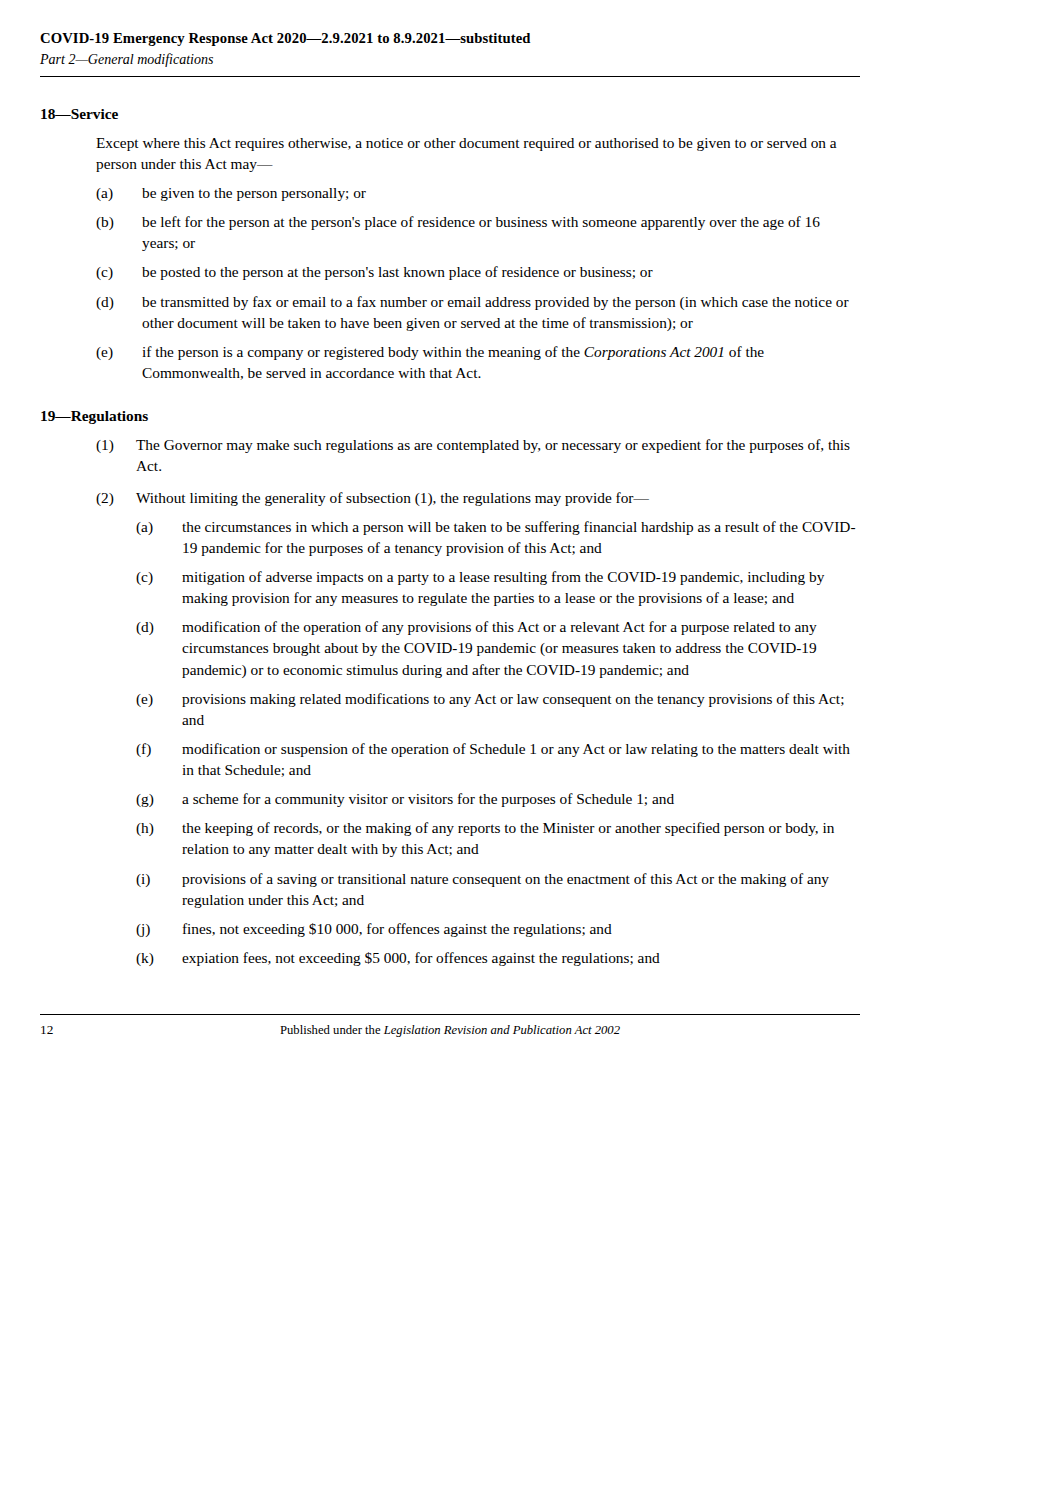COVID-19 Emergency Response Act 2020—2.9.2021 to 8.9.2021—substituted
Part 2—General modifications
18—Service
Except where this Act requires otherwise, a notice or other document required or authorised to be given to or served on a person under this Act may—
(a) be given to the person personally; or
(b) be left for the person at the person's place of residence or business with someone apparently over the age of 16 years; or
(c) be posted to the person at the person's last known place of residence or business; or
(d) be transmitted by fax or email to a fax number or email address provided by the person (in which case the notice or other document will be taken to have been given or served at the time of transmission); or
(e) if the person is a company or registered body within the meaning of the Corporations Act 2001 of the Commonwealth, be served in accordance with that Act.
19—Regulations
(1)
The Governor may make such regulations as are contemplated by, or necessary or expedient for the purposes of, this Act.
(2)
Without limiting the generality of subsection (1), the regulations may provide for—
(a) the circumstances in which a person will be taken to be suffering financial hardship as a result of the COVID-19 pandemic for the purposes of a tenancy provision of this Act; and
(c) mitigation of adverse impacts on a party to a lease resulting from the COVID-19 pandemic, including by making provision for any measures to regulate the parties to a lease or the provisions of a lease; and
(d) modification of the operation of any provisions of this Act or a relevant Act for a purpose related to any circumstances brought about by the COVID-19 pandemic (or measures taken to address the COVID-19 pandemic) or to economic stimulus during and after the COVID-19 pandemic; and
(e) provisions making related modifications to any Act or law consequent on the tenancy provisions of this Act; and
(f) modification or suspension of the operation of Schedule 1 or any Act or law relating to the matters dealt with in that Schedule; and
(g) a scheme for a community visitor or visitors for the purposes of Schedule 1; and
(h) the keeping of records, or the making of any reports to the Minister or another specified person or body, in relation to any matter dealt with by this Act; and
(i) provisions of a saving or transitional nature consequent on the enactment of this Act or the making of any regulation under this Act; and
(j) fines, not exceeding $10 000, for offences against the regulations; and
(k) expiation fees, not exceeding $5 000, for offences against the regulations; and
12
Published under the Legislation Revision and Publication Act 2002
12